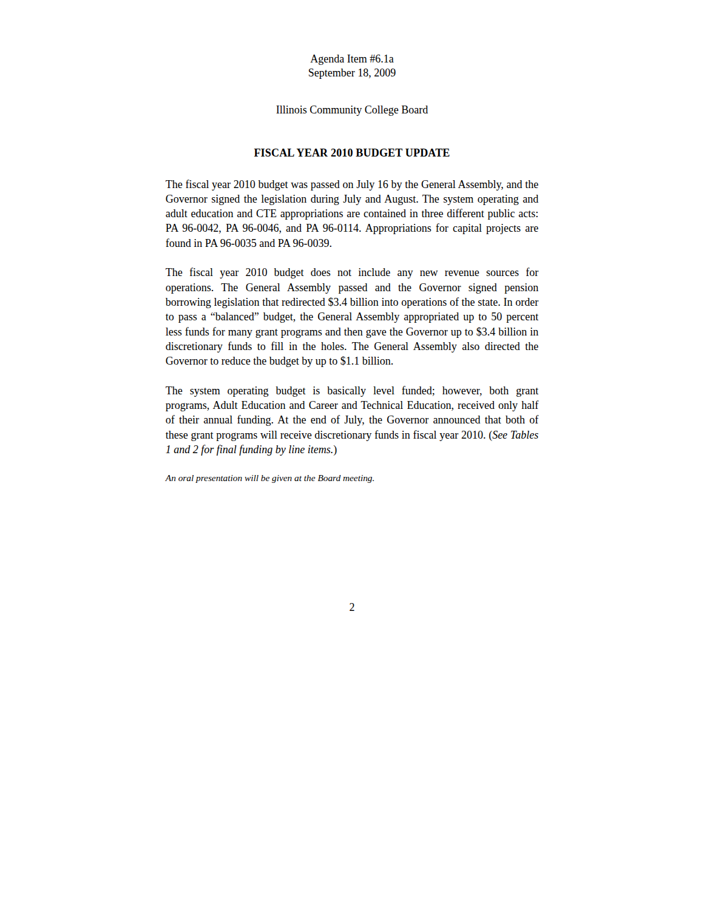Agenda Item #6.1a
September 18, 2009
Illinois Community College Board
FISCAL YEAR 2010 BUDGET UPDATE
The fiscal year 2010 budget was passed on July 16 by the General Assembly, and the Governor signed the legislation during July and August. The system operating and adult education and CTE appropriations are contained in three different public acts: PA 96-0042, PA 96-0046, and PA 96-0114. Appropriations for capital projects are found in PA 96-0035 and PA 96-0039.
The fiscal year 2010 budget does not include any new revenue sources for operations. The General Assembly passed and the Governor signed pension borrowing legislation that redirected $3.4 billion into operations of the state. In order to pass a “balanced” budget, the General Assembly appropriated up to 50 percent less funds for many grant programs and then gave the Governor up to $3.4 billion in discretionary funds to fill in the holes. The General Assembly also directed the Governor to reduce the budget by up to $1.1 billion.
The system operating budget is basically level funded; however, both grant programs, Adult Education and Career and Technical Education, received only half of their annual funding. At the end of July, the Governor announced that both of these grant programs will receive discretionary funds in fiscal year 2010. (See Tables 1 and 2 for final funding by line items.)
An oral presentation will be given at the Board meeting.
2